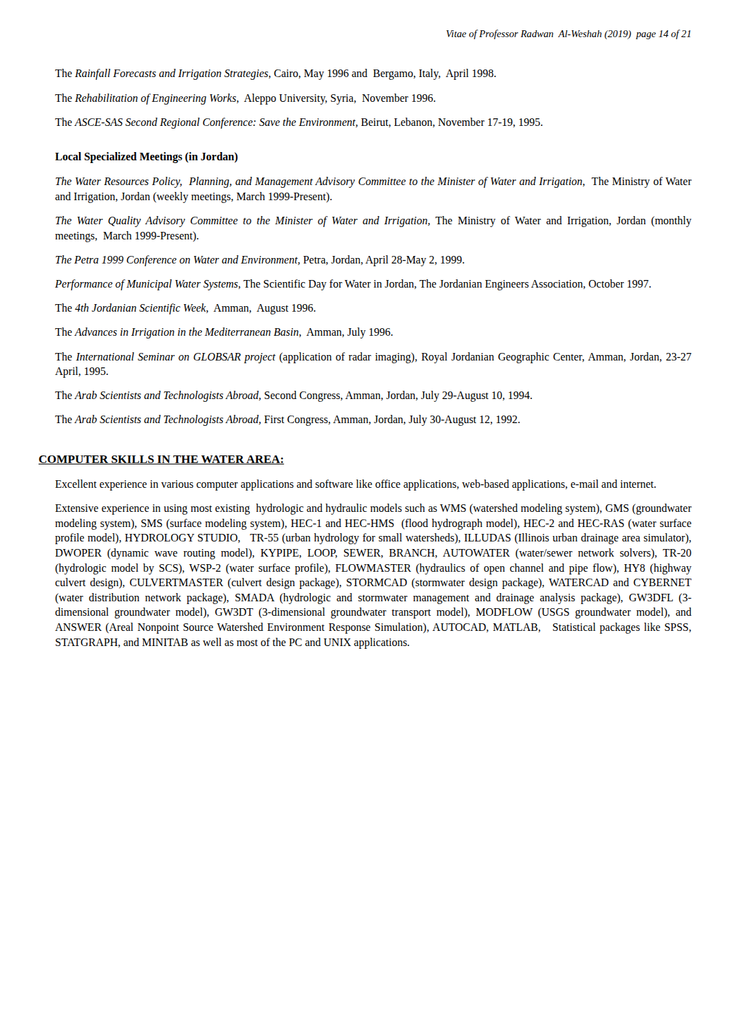Vitae of Professor Radwan Al-Weshah (2019) page 14 of 21
The Rainfall Forecasts and Irrigation Strategies, Cairo, May 1996 and Bergamo, Italy, April 1998.
The Rehabilitation of Engineering Works, Aleppo University, Syria, November 1996.
The ASCE-SAS Second Regional Conference: Save the Environment, Beirut, Lebanon, November 17-19, 1995.
Local Specialized Meetings (in Jordan)
The Water Resources Policy, Planning, and Management Advisory Committee to the Minister of Water and Irrigation, The Ministry of Water and Irrigation, Jordan (weekly meetings, March 1999-Present).
The Water Quality Advisory Committee to the Minister of Water and Irrigation, The Ministry of Water and Irrigation, Jordan (monthly meetings, March 1999-Present).
The Petra 1999 Conference on Water and Environment, Petra, Jordan, April 28-May 2, 1999.
Performance of Municipal Water Systems, The Scientific Day for Water in Jordan, The Jordanian Engineers Association, October 1997.
The 4th Jordanian Scientific Week, Amman, August 1996.
The Advances in Irrigation in the Mediterranean Basin, Amman, July 1996.
The International Seminar on GLOBSAR project (application of radar imaging), Royal Jordanian Geographic Center, Amman, Jordan, 23-27 April, 1995.
The Arab Scientists and Technologists Abroad, Second Congress, Amman, Jordan, July 29-August 10, 1994.
The Arab Scientists and Technologists Abroad, First Congress, Amman, Jordan, July 30-August 12, 1992.
Computer Skills in the Water Area:
Excellent experience in various computer applications and software like office applications, web-based applications, e-mail and internet.
Extensive experience in using most existing hydrologic and hydraulic models such as WMS (watershed modeling system), GMS (groundwater modeling system), SMS (surface modeling system), HEC-1 and HEC-HMS (flood hydrograph model), HEC-2 and HEC-RAS (water surface profile model), HYDROLOGY STUDIO, TR-55 (urban hydrology for small watersheds), ILLUDAS (Illinois urban drainage area simulator), DWOPER (dynamic wave routing model), KYPIPE, LOOP, SEWER, BRANCH, AUTOWATER (water/sewer network solvers), TR-20 (hydrologic model by SCS), WSP-2 (water surface profile), FLOWMASTER (hydraulics of open channel and pipe flow), HY8 (highway culvert design), CULVERTMASTER (culvert design package), STORMCAD (stormwater design package), WATERCAD and CYBERNET (water distribution network package), SMADA (hydrologic and stormwater management and drainage analysis package), GW3DFL (3-dimensional groundwater model), GW3DT (3-dimensional groundwater transport model), MODFLOW (USGS groundwater model), and ANSWER (Areal Nonpoint Source Watershed Environment Response Simulation), AUTOCAD, MATLAB, Statistical packages like SPSS, STATGRAPH, and MINITAB as well as most of the PC and UNIX applications.